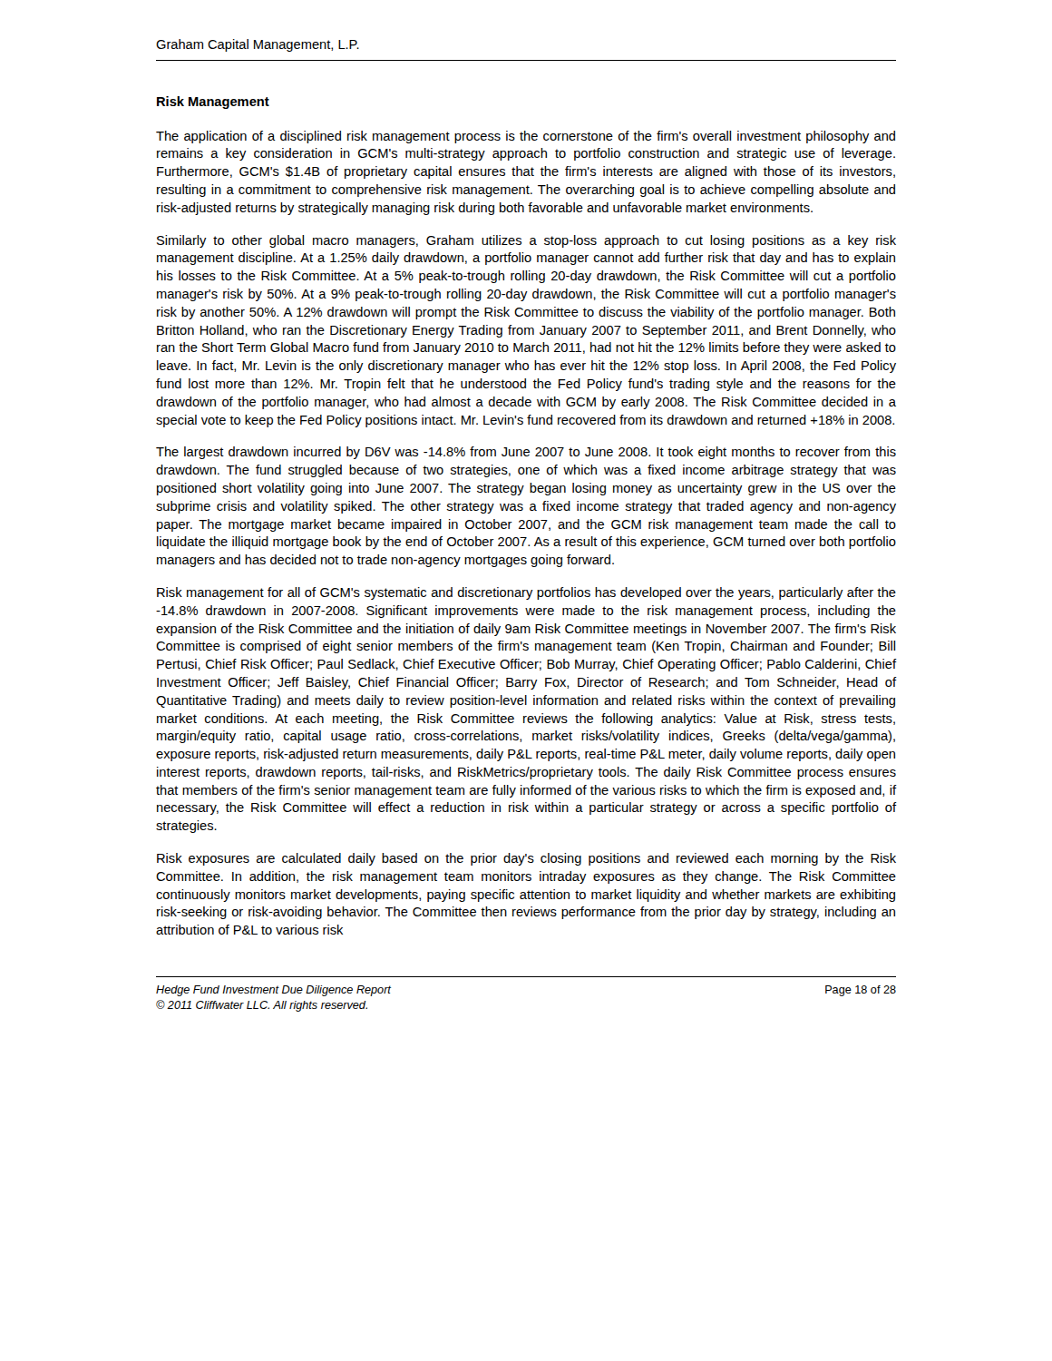Graham Capital Management, L.P.
Risk Management
The application of a disciplined risk management process is the cornerstone of the firm's overall investment philosophy and remains a key consideration in GCM's multi-strategy approach to portfolio construction and strategic use of leverage. Furthermore, GCM's $1.4B of proprietary capital ensures that the firm's interests are aligned with those of its investors, resulting in a commitment to comprehensive risk management. The overarching goal is to achieve compelling absolute and risk-adjusted returns by strategically managing risk during both favorable and unfavorable market environments.
Similarly to other global macro managers, Graham utilizes a stop-loss approach to cut losing positions as a key risk management discipline. At a 1.25% daily drawdown, a portfolio manager cannot add further risk that day and has to explain his losses to the Risk Committee. At a 5% peak-to-trough rolling 20-day drawdown, the Risk Committee will cut a portfolio manager's risk by 50%. At a 9% peak-to-trough rolling 20-day drawdown, the Risk Committee will cut a portfolio manager's risk by another 50%. A 12% drawdown will prompt the Risk Committee to discuss the viability of the portfolio manager. Both Britton Holland, who ran the Discretionary Energy Trading from January 2007 to September 2011, and Brent Donnelly, who ran the Short Term Global Macro fund from January 2010 to March 2011, had not hit the 12% limits before they were asked to leave. In fact, Mr. Levin is the only discretionary manager who has ever hit the 12% stop loss. In April 2008, the Fed Policy fund lost more than 12%. Mr. Tropin felt that he understood the Fed Policy fund's trading style and the reasons for the drawdown of the portfolio manager, who had almost a decade with GCM by early 2008. The Risk Committee decided in a special vote to keep the Fed Policy positions intact. Mr. Levin's fund recovered from its drawdown and returned +18% in 2008.
The largest drawdown incurred by D6V was -14.8% from June 2007 to June 2008. It took eight months to recover from this drawdown. The fund struggled because of two strategies, one of which was a fixed income arbitrage strategy that was positioned short volatility going into June 2007. The strategy began losing money as uncertainty grew in the US over the subprime crisis and volatility spiked. The other strategy was a fixed income strategy that traded agency and non-agency paper. The mortgage market became impaired in October 2007, and the GCM risk management team made the call to liquidate the illiquid mortgage book by the end of October 2007. As a result of this experience, GCM turned over both portfolio managers and has decided not to trade non-agency mortgages going forward.
Risk management for all of GCM's systematic and discretionary portfolios has developed over the years, particularly after the -14.8% drawdown in 2007-2008. Significant improvements were made to the risk management process, including the expansion of the Risk Committee and the initiation of daily 9am Risk Committee meetings in November 2007. The firm's Risk Committee is comprised of eight senior members of the firm's management team (Ken Tropin, Chairman and Founder; Bill Pertusi, Chief Risk Officer; Paul Sedlack, Chief Executive Officer; Bob Murray, Chief Operating Officer; Pablo Calderini, Chief Investment Officer; Jeff Baisley, Chief Financial Officer; Barry Fox, Director of Research; and Tom Schneider, Head of Quantitative Trading) and meets daily to review position-level information and related risks within the context of prevailing market conditions. At each meeting, the Risk Committee reviews the following analytics: Value at Risk, stress tests, margin/equity ratio, capital usage ratio, cross-correlations, market risks/volatility indices, Greeks (delta/vega/gamma), exposure reports, risk-adjusted return measurements, daily P&L reports, real-time P&L meter, daily volume reports, daily open interest reports, drawdown reports, tail-risks, and RiskMetrics/proprietary tools. The daily Risk Committee process ensures that members of the firm's senior management team are fully informed of the various risks to which the firm is exposed and, if necessary, the Risk Committee will effect a reduction in risk within a particular strategy or across a specific portfolio of strategies.
Risk exposures are calculated daily based on the prior day's closing positions and reviewed each morning by the Risk Committee. In addition, the risk management team monitors intraday exposures as they change. The Risk Committee continuously monitors market developments, paying specific attention to market liquidity and whether markets are exhibiting risk-seeking or risk-avoiding behavior. The Committee then reviews performance from the prior day by strategy, including an attribution of P&L to various risk
Hedge Fund Investment Due Diligence Report
© 2011 Cliffwater LLC. All rights reserved.
Page 18 of 28